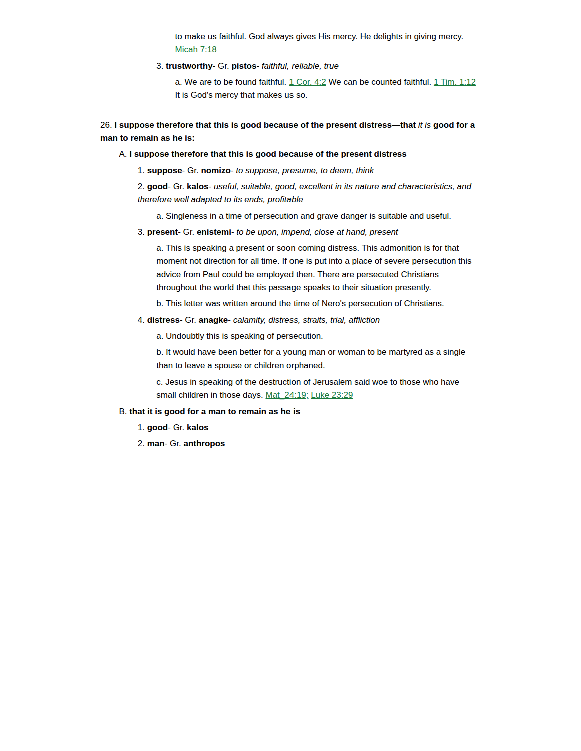to make us faithful. God always gives His mercy. He delights in giving mercy. Micah 7:18
3. trustworthy- Gr. pistos- faithful, reliable, true
a. We are to be found faithful. 1 Cor. 4:2 We can be counted faithful. 1 Tim. 1:12 It is God's mercy that makes us so.
26. I suppose therefore that this is good because of the present distress—that it is good for a man to remain as he is:
A. I suppose therefore that this is good because of the present distress
1. suppose- Gr. nomizo- to suppose, presume, to deem, think
2. good- Gr. kalos- useful, suitable, good, excellent in its nature and characteristics, and therefore well adapted to its ends, profitable
a. Singleness in a time of persecution and grave danger is suitable and useful.
3. present- Gr. enistemi- to be upon, impend, close at hand, present
a. This is speaking a present or soon coming distress. This admonition is for that moment not direction for all time. If one is put into a place of severe persecution this advice from Paul could be employed then. There are persecuted Christians throughout the world that this passage speaks to their situation presently.
b. This letter was written around the time of Nero's persecution of Christians.
4. distress- Gr. anagke- calamity, distress, straits, trial, affliction
a. Undoubtly this is speaking of persecution.
b. It would have been better for a young man or woman to be martyred as a single than to leave a spouse or children orphaned.
c. Jesus in speaking of the destruction of Jerusalem said woe to those who have small children in those days. Mat_24:19; Luke 23:29
B. that it is good for a man to remain as he is
1. good- Gr. kalos
2. man- Gr. anthropos